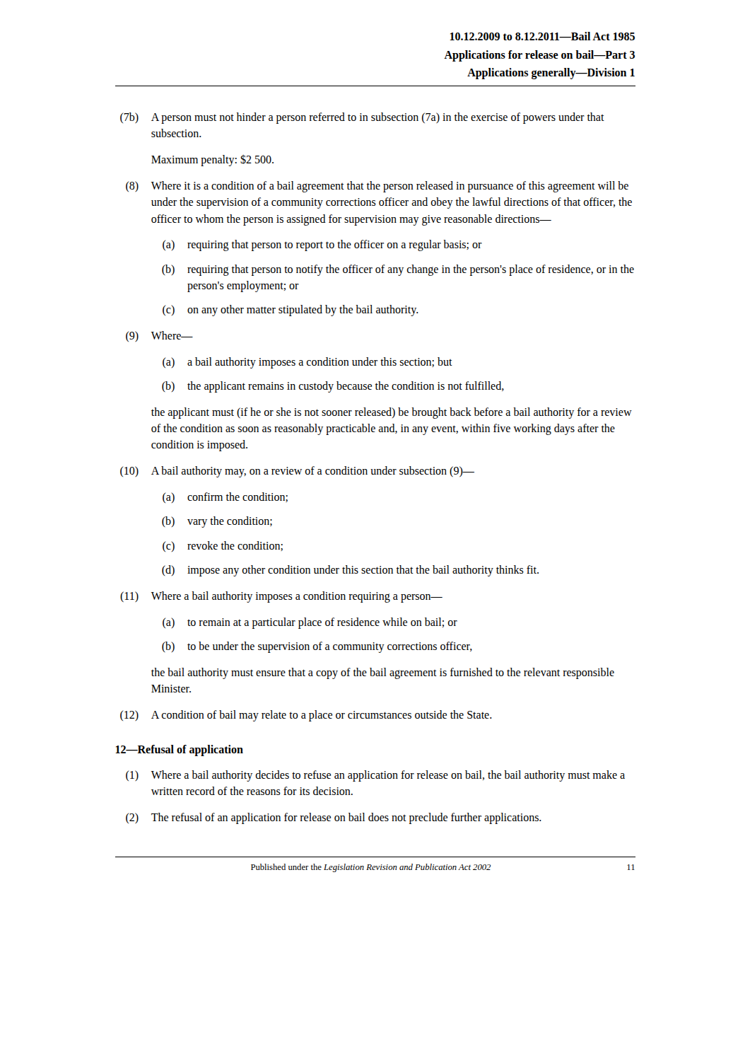10.12.2009 to 8.12.2011—Bail Act 1985
Applications for release on bail—Part 3
Applications generally—Division 1
(7b)
A person must not hinder a person referred to in subsection (7a) in the exercise of powers under that subsection.
Maximum penalty: $2 500.
(8)
Where it is a condition of a bail agreement that the person released in pursuance of this agreement will be under the supervision of a community corrections officer and obey the lawful directions of that officer, the officer to whom the person is assigned for supervision may give reasonable directions—
(a)
requiring that person to report to the officer on a regular basis; or
(b)
requiring that person to notify the officer of any change in the person's place of residence, or in the person's employment; or
(c)
on any other matter stipulated by the bail authority.
(9)
Where—
(a)
a bail authority imposes a condition under this section; but
(b)
the applicant remains in custody because the condition is not fulfilled,
the applicant must (if he or she is not sooner released) be brought back before a bail authority for a review of the condition as soon as reasonably practicable and, in any event, within five working days after the condition is imposed.
(10)
A bail authority may, on a review of a condition under subsection (9)—
(a)
confirm the condition;
(b)
vary the condition;
(c)
revoke the condition;
(d)
impose any other condition under this section that the bail authority thinks fit.
(11)
Where a bail authority imposes a condition requiring a person—
(a)
to remain at a particular place of residence while on bail; or
(b)
to be under the supervision of a community corrections officer,
the bail authority must ensure that a copy of the bail agreement is furnished to the relevant responsible Minister.
(12)
A condition of bail may relate to a place or circumstances outside the State.
12—Refusal of application
(1)
Where a bail authority decides to refuse an application for release on bail, the bail authority must make a written record of the reasons for its decision.
(2)
The refusal of an application for release on bail does not preclude further applications.
Published under the Legislation Revision and Publication Act 2002
11